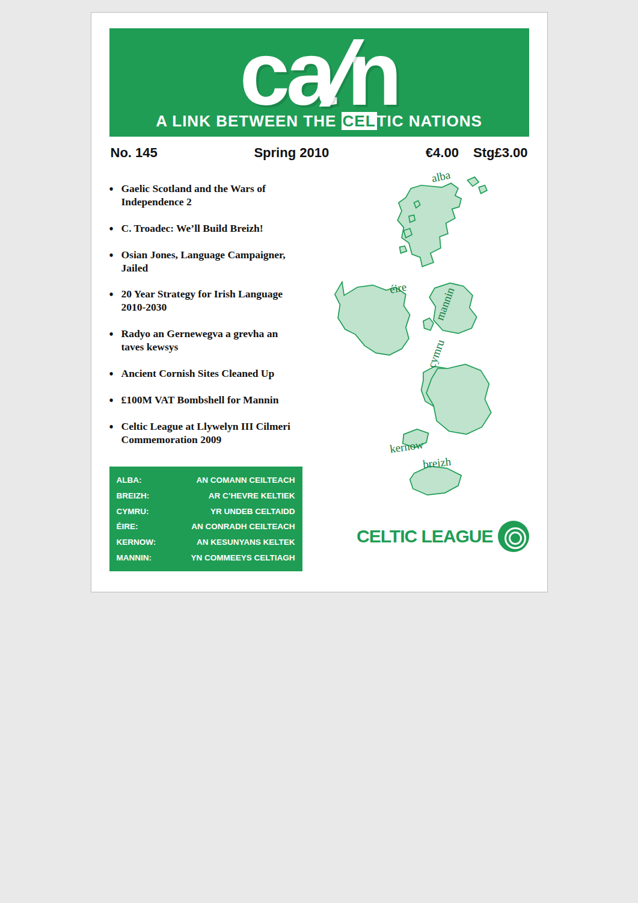ca/n
A LINK BETWEEN THE CELTIC NATIONS
No. 145 Spring 2010 €4.00 Stg£3.00
Gaelic Scotland and the Wars of Independence 2
C. Troadec: We’ll Build Breizh!
Osian Jones, Language Campaigner, Jailed
20 Year Strategy for Irish Language 2010-2030
Radyo an Gernewegva a grevha an taves kewsys
Ancient Cornish Sites Cleaned Up
£100M VAT Bombshell for Mannin
Celtic League at Llywelyn III Cilmeri Commemoration 2009
| ALBA: | AN COMANN CEILTEACH |
| BREIZH: | AR C’HEVRE KELTIEK |
| CYMRU: | YR UNDEB CELTAIDD |
| ÉIRE: | AN CONRADH CEILTEACH |
| KERNOW: | AN KESUNYANS KELTEK |
| MANNIN: | YN COMMEEYS CELTIAGH |
alba éire mannin cymru kernow breizh
CELTIC LEAGUE